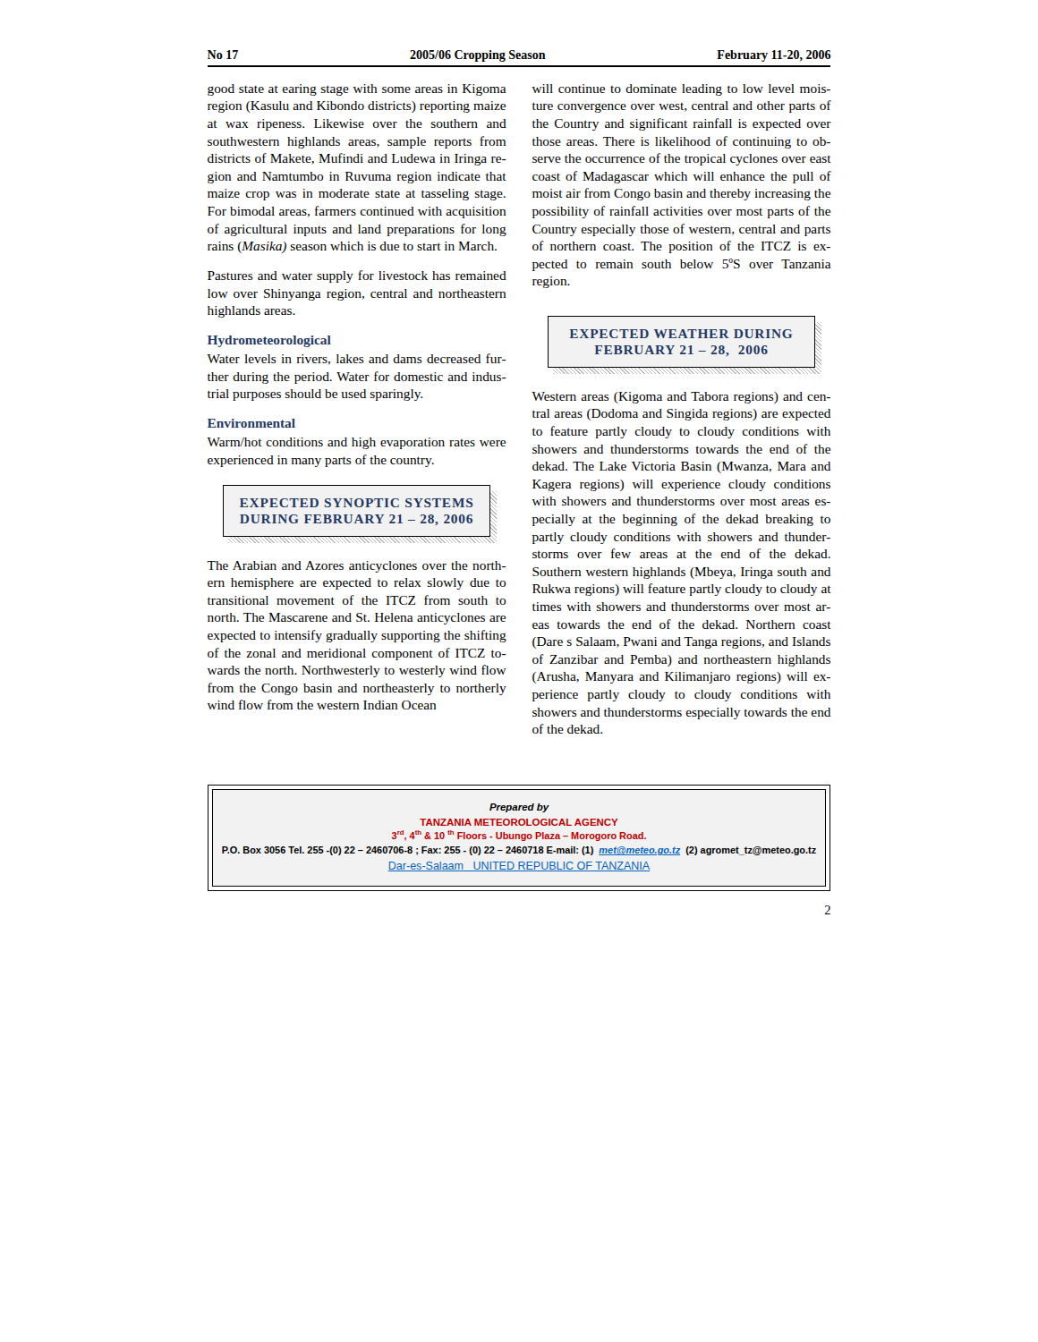No 17 2005/06 Cropping Season February 11-20, 2006
good state at earing stage with some areas in Kigoma region (Kasulu and Kibondo districts) reporting maize at wax ripeness. Likewise over the southern and southwestern highlands areas, sample reports from districts of Makete, Mufindi and Ludewa in Iringa region and Namtumbo in Ruvuma region indicate that maize crop was in moderate state at tasseling stage. For bimodal areas, farmers continued with acquisition of agricultural inputs and land preparations for long rains (Masika) season which is due to start in March.
Pastures and water supply for livestock has remained low over Shinyanga region, central and northeastern highlands areas.
Hydrometeorological
Water levels in rivers, lakes and dams decreased further during the period. Water for domestic and industrial purposes should be used sparingly.
Environmental
Warm/hot conditions and high evaporation rates were experienced in many parts of the country.
EXPECTED SYNOPTIC SYSTEMS
DURING FEBRUARY 21 – 28, 2006
The Arabian and Azores anticyclones over the northern hemisphere are expected to relax slowly due to transitional movement of the ITCZ from south to north. The Mascarene and St. Helena anticyclones are expected to intensify gradually supporting the shifting of the zonal and meridional component of ITCZ towards the north. Northwesterly to westerly wind flow from the Congo basin and northeasterly to northerly wind flow from the western Indian Ocean
will continue to dominate leading to low level moisture convergence over west, central and other parts of the Country and significant rainfall is expected over those areas. There is likelihood of continuing to observe the occurrence of the tropical cyclones over east coast of Madagascar which will enhance the pull of moist air from Congo basin and thereby increasing the possibility of rainfall activities over most parts of the Country especially those of western, central and parts of northern coast. The position of the ITCZ is expected to remain south below 5ºS over Tanzania region.
EXPECTED WEATHER DURING
FEBRUARY 21 – 28, 2006
Western areas (Kigoma and Tabora regions) and central areas (Dodoma and Singida regions) are expected to feature partly cloudy to cloudy conditions with showers and thunderstorms towards the end of the dekad. The Lake Victoria Basin (Mwanza, Mara and Kagera regions) will experience cloudy conditions with showers and thunderstorms over most areas especially at the beginning of the dekad breaking to partly cloudy conditions with showers and thunderstorms over few areas at the end of the dekad. Southern western highlands (Mbeya, Iringa south and Rukwa regions) will feature partly cloudy to cloudy at times with showers and thunderstorms over most areas towards the end of the dekad. Northern coast (Dare s Salaam, Pwani and Tanga regions, and Islands of Zanzibar and Pemba) and northeastern highlands (Arusha, Manyara and Kilimanjaro regions) will experience partly cloudy to cloudy conditions with showers and thunderstorms especially towards the end of the dekad.
Prepared by
TANZANIA METEOROLOGICAL AGENCY
3rd, 4th & 10 th Floors - Ubungo Plaza – Morogoro Road.
P.O. Box 3056 Tel. 255 -(0) 22 – 2460706-8 ; Fax: 255 - (0) 22 – 2460718 E-mail: (1) met@meteo.go.tz (2) agromet_tz@meteo.go.tz
Dar-es-Salaam UNITED REPUBLIC OF TANZANIA
2